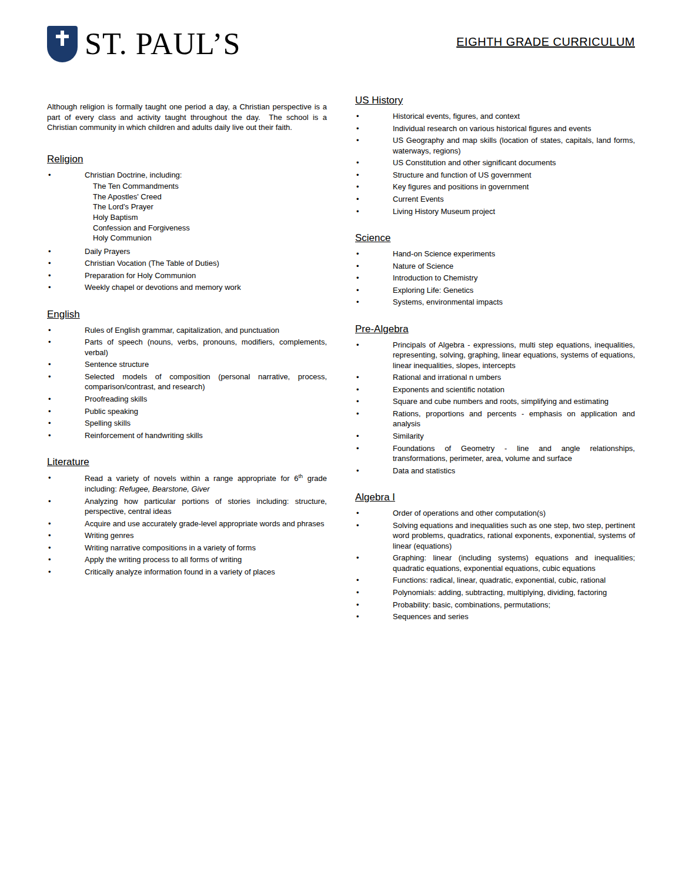ST. PAUL’S
EIGHTH GRADE CURRICULUM
Although religion is formally taught one period a day, a Christian perspective is a part of every class and activity taught throughout the day. The school is a Christian community in which children and adults daily live out their faith.
Religion
•Christian Doctrine, including:
The Ten Commandments
The Apostles' Creed
The Lord's Prayer
Holy Baptism
Confession and Forgiveness
Holy Communion
•Daily Prayers
•Christian Vocation (The Table of Duties)
•Preparation for Holy Communion
•Weekly chapel or devotions and memory work
English
•Rules of English grammar, capitalization, and punctuation
•Parts of speech (nouns, verbs, pronouns, modifiers, complements, verbal)
•Sentence structure
•Selected models of composition (personal narrative, process, comparison/contrast, and research)
•Proofreading skills
•Public speaking
•Spelling skills
•Reinforcement of handwriting skills
Literature
•Read a variety of novels within a range appropriate for 6th grade including: Refugee, Bearstone, Giver
•Analyzing how particular portions of stories including: structure, perspective, central ideas
•Acquire and use accurately grade-level appropriate words and phrases
•Writing genres
•Writing narrative compositions in a variety of forms
•Apply the writing process to all forms of writing
•Critically analyze information found in a variety of places
US History
•Historical events, figures, and context
•Individual research on various historical figures and events
•US Geography and map skills (location of states, capitals, land forms, waterways, regions)
•US Constitution and other significant documents
•Structure and function of US government
•Key figures and positions in government
•Current Events
•Living History Museum project
Science
•Hand-on Science experiments
•Nature of Science
•Introduction to Chemistry
•Exploring Life: Genetics
•Systems, environmental impacts
Pre-Algebra
•Principals of Algebra - expressions, multi step equations, inequalities, representing, solving, graphing, linear equations, systems of equations, linear inequalities, slopes, intercepts
•Rational and irrational n umbers
•Exponents and scientific notation
•Square and cube numbers and roots, simplifying and estimating
•Rations, proportions and percents - emphasis on application and analysis
•Similarity
•Foundations of Geometry - line and angle relationships, transformations, perimeter, area, volume and surface
•Data and statistics
Algebra I
•Order of operations and other computation(s)
•Solving equations and inequalities such as one step, two step, pertinent word problems, quadratics, rational exponents, exponential, systems of linear (equations)
•Graphing: linear (including systems) equations and inequalities; quadratic equations, exponential equations, cubic equations
•Functions: radical, linear, quadratic, exponential, cubic, rational
•Polynomials: adding, subtracting, multiplying, dividing, factoring
•Probability: basic, combinations, permutations;
•Sequences and series